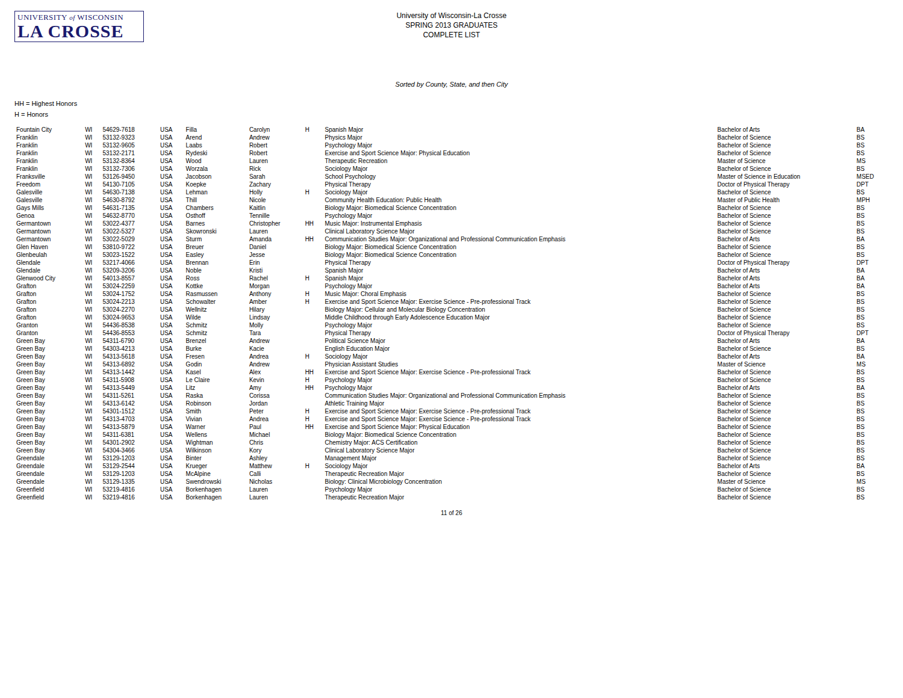UNIVERSITY of WISCONSIN
LA CROSSE
University of Wisconsin-La Crosse SPRING 2013 GRADUATES COMPLETE LIST
Sorted by County, State, and then City
HH = Highest Honors
H = Honors
| Fountain City | WI | 54629-7618 | USA | Filla | Carolyn | H | Spanish Major | Bachelor of Arts | BA |
| Franklin | WI | 53132-9323 | USA | Arend | Andrew | | Physics Major | Bachelor of Science | BS |
| Franklin | WI | 53132-9605 | USA | Laabs | Robert | | Psychology Major | Bachelor of Science | BS |
| Franklin | WI | 53132-2171 | USA | Rydeski | Robert | | Exercise and Sport Science Major: Physical Education | Bachelor of Science | BS |
| Franklin | WI | 53132-8364 | USA | Wood | Lauren | | Therapeutic Recreation | Master of Science | MS |
| Franklin | WI | 53132-7306 | USA | Worzala | Rick | | Sociology Major | Bachelor of Science | BS |
| Franksville | WI | 53126-9450 | USA | Jacobson | Sarah | | School Psychology | Master of Science in Education | MSED |
| Freedom | WI | 54130-7105 | USA | Koepke | Zachary | | Physical Therapy | Doctor of Physical Therapy | DPT |
| Galesville | WI | 54630-7138 | USA | Lehman | Holly | H | Sociology Major | Bachelor of Science | BS |
| Galesville | WI | 54630-8792 | USA | Thill | Nicole | | Community Health Education: Public Health | Master of Public Health | MPH |
| Gays Mills | WI | 54631-7135 | USA | Chambers | Kaitlin | | Biology Major: Biomedical Science Concentration | Bachelor of Science | BS |
| Genoa | WI | 54632-8770 | USA | Osthoff | Tennille | | Psychology Major | Bachelor of Science | BS |
| Germantown | WI | 53022-4377 | USA | Barnes | Christopher | HH | Music Major: Instrumental Emphasis | Bachelor of Science | BS |
| Germantown | WI | 53022-5327 | USA | Skowronski | Lauren | | Clinical Laboratory Science Major | Bachelor of Science | BS |
| Germantown | WI | 53022-5029 | USA | Sturm | Amanda | HH | Communication Studies Major: Organizational and Professional Communication Emphasis | Bachelor of Arts | BA |
| Glen Haven | WI | 53810-9722 | USA | Breuer | Daniel | | Biology Major: Biomedical Science Concentration | Bachelor of Science | BS |
| Glenbeulah | WI | 53023-1522 | USA | Easley | Jesse | | Biology Major: Biomedical Science Concentration | Bachelor of Science | BS |
| Glendale | WI | 53217-4066 | USA | Brennan | Erin | | Physical Therapy | Doctor of Physical Therapy | DPT |
| Glendale | WI | 53209-3206 | USA | Noble | Kristi | | Spanish Major | Bachelor of Arts | BA |
| Glenwood City | WI | 54013-8557 | USA | Ross | Rachel | H | Spanish Major | Bachelor of Arts | BA |
| Grafton | WI | 53024-2259 | USA | Kottke | Morgan | | Psychology Major | Bachelor of Arts | BA |
| Grafton | WI | 53024-1752 | USA | Rasmussen | Anthony | H | Music Major: Choral Emphasis | Bachelor of Science | BS |
| Grafton | WI | 53024-2213 | USA | Schowalter | Amber | H | Exercise and Sport Science Major: Exercise Science - Pre-professional Track | Bachelor of Science | BS |
| Grafton | WI | 53024-2270 | USA | Wellnitz | Hilary | | Biology Major: Cellular and Molecular Biology Concentration | Bachelor of Science | BS |
| Grafton | WI | 53024-9653 | USA | Wilde | Lindsay | | Middle Childhood through Early Adolescence Education Major | Bachelor of Science | BS |
| Granton | WI | 54436-8538 | USA | Schmitz | Molly | | Psychology Major | Bachelor of Science | BS |
| Granton | WI | 54436-8553 | USA | Schmitz | Tara | | Physical Therapy | Doctor of Physical Therapy | DPT |
| Green Bay | WI | 54311-6790 | USA | Brenzel | Andrew | | Political Science Major | Bachelor of Arts | BA |
| Green Bay | WI | 54303-4213 | USA | Burke | Kacie | | English Education Major | Bachelor of Science | BS |
| Green Bay | WI | 54313-5618 | USA | Fresen | Andrea | H | Sociology Major | Bachelor of Arts | BA |
| Green Bay | WI | 54313-6892 | USA | Godin | Andrew | | Physician Assistant Studies | Master of Science | MS |
| Green Bay | WI | 54313-1442 | USA | Kasel | Alex | HH | Exercise and Sport Science Major: Exercise Science - Pre-professional Track | Bachelor of Science | BS |
| Green Bay | WI | 54311-5908 | USA | Le Claire | Kevin | H | Psychology Major | Bachelor of Science | BS |
| Green Bay | WI | 54313-5449 | USA | Litz | Amy | HH | Psychology Major | Bachelor of Arts | BA |
| Green Bay | WI | 54311-5261 | USA | Raska | Corissa | | Communication Studies Major: Organizational and Professional Communication Emphasis | Bachelor of Science | BS |
| Green Bay | WI | 54313-6142 | USA | Robinson | Jordan | | Athletic Training Major | Bachelor of Science | BS |
| Green Bay | WI | 54301-1512 | USA | Smith | Peter | H | Exercise and Sport Science Major: Exercise Science - Pre-professional Track | Bachelor of Science | BS |
| Green Bay | WI | 54313-4703 | USA | Vivian | Andrea | H | Exercise and Sport Science Major: Exercise Science - Pre-professional Track | Bachelor of Science | BS |
| Green Bay | WI | 54313-5879 | USA | Warner | Paul | HH | Exercise and Sport Science Major: Physical Education | Bachelor of Science | BS |
| Green Bay | WI | 54311-6381 | USA | Wellens | Michael | | Biology Major: Biomedical Science Concentration | Bachelor of Science | BS |
| Green Bay | WI | 54301-2902 | USA | Wightman | Chris | | Chemistry Major: ACS Certification | Bachelor of Science | BS |
| Green Bay | WI | 54304-3466 | USA | Wilkinson | Kory | | Clinical Laboratory Science Major | Bachelor of Science | BS |
| Greendale | WI | 53129-1203 | USA | Binter | Ashley | | Management Major | Bachelor of Science | BS |
| Greendale | WI | 53129-2544 | USA | Krueger | Matthew | H | Sociology Major | Bachelor of Arts | BA |
| Greendale | WI | 53129-1203 | USA | McAlpine | Calli | | Therapeutic Recreation Major | Bachelor of Science | BS |
| Greendale | WI | 53129-1335 | USA | Swendrowski | Nicholas | | Biology: Clinical Microbiology Concentration | Master of Science | MS |
| Greenfield | WI | 53219-4816 | USA | Borkenhagen | Lauren | | Psychology Major | Bachelor of Science | BS |
| Greenfield | WI | 53219-4816 | USA | Borkenhagen | Lauren | | Therapeutic Recreation Major | Bachelor of Science | BS |
11 of 26